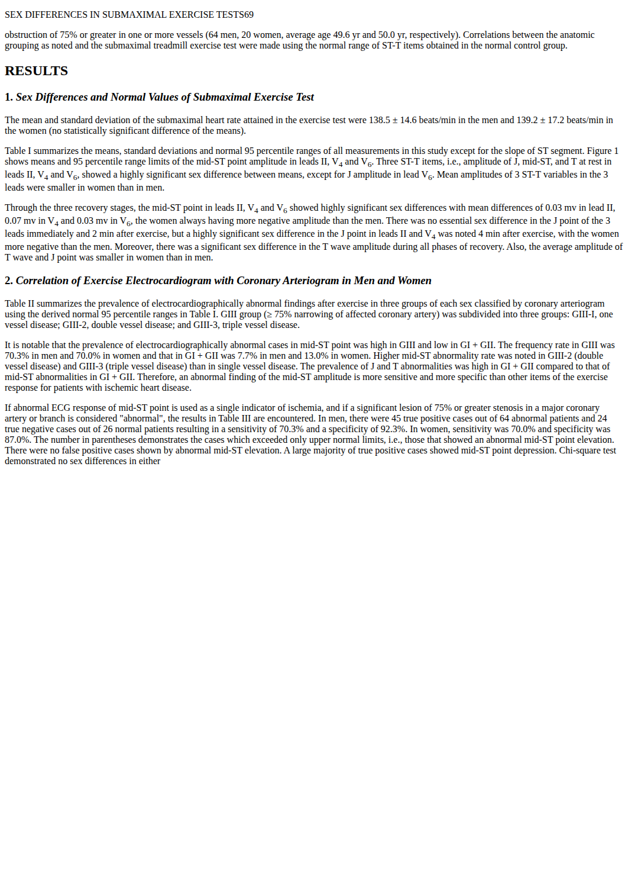SEX DIFFERENCES IN SUBMAXIMAL EXERCISE TESTS69
obstruction of 75% or greater in one or more vessels (64 men, 20 women, average age 49.6 yr and 50.0 yr, respectively). Correlations between the anatomic grouping as noted and the submaximal treadmill exercise test were made using the normal range of ST-T items obtained in the normal control group.
RESULTS
1. Sex Differences and Normal Values of Submaximal Exercise Test
The mean and standard deviation of the submaximal heart rate attained in the exercise test were 138.5 ± 14.6 beats/min in the men and 139.2 ± 17.2 beats/min in the women (no statistically significant difference of the means).
Table I summarizes the means, standard deviations and normal 95 percentile ranges of all measurements in this study except for the slope of ST segment. Figure 1 shows means and 95 percentile range limits of the mid-ST point amplitude in leads II, V4 and V6. Three ST-T items, i.e., amplitude of J, mid-ST, and T at rest in leads II, V4 and V6, showed a highly significant sex difference between means, except for J amplitude in lead V6. Mean amplitudes of 3 ST-T variables in the 3 leads were smaller in women than in men.
Through the three recovery stages, the mid-ST point in leads II, V4 and V6 showed highly significant sex differences with mean differences of 0.03 mv in lead II, 0.07 mv in V4 and 0.03 mv in V6, the women always having more negative amplitude than the men. There was no essential sex difference in the J point of the 3 leads immediately and 2 min after exercise, but a highly significant sex difference in the J point in leads II and V4 was noted 4 min after exercise, with the women more negative than the men. Moreover, there was a significant sex difference in the T wave amplitude during all phases of recovery. Also, the average amplitude of T wave and J point was smaller in women than in men.
2. Correlation of Exercise Electrocardiogram with Coronary Arteriogram in Men and Women
Table II summarizes the prevalence of electrocardiographically abnormal findings after exercise in three groups of each sex classified by coronary arteriogram using the derived normal 95 percentile ranges in Table I. GIII group (≥ 75% narrowing of affected coronary artery) was subdivided into three groups: GIII-I, one vessel disease; GIII-2, double vessel disease; and GIII-3, triple vessel disease.
It is notable that the prevalence of electrocardiographically abnormal cases in mid-ST point was high in GIII and low in GI + GII. The frequency rate in GIII was 70.3% in men and 70.0% in women and that in GI + GII was 7.7% in men and 13.0% in women. Higher mid-ST abnormality rate was noted in GIII-2 (double vessel disease) and GIII-3 (triple vessel disease) than in single vessel disease. The prevalence of J and T abnormalities was high in GI + GII compared to that of mid-ST abnormalities in GI + GII. Therefore, an abnormal finding of the mid-ST amplitude is more sensitive and more specific than other items of the exercise response for patients with ischemic heart disease.
If abnormal ECG response of mid-ST point is used as a single indicator of ischemia, and if a significant lesion of 75% or greater stenosis in a major coronary artery or branch is considered "abnormal", the results in Table III are encountered. In men, there were 45 true positive cases out of 64 abnormal patients and 24 true negative cases out of 26 normal patients resulting in a sensitivity of 70.3% and a specificity of 92.3%. In women, sensitivity was 70.0% and specificity was 87.0%. The number in parentheses demonstrates the cases which exceeded only upper normal limits, i.e., those that showed an abnormal mid-ST point elevation. There were no false positive cases shown by abnormal mid-ST elevation. A large majority of true positive cases showed mid-ST point depression. Chi-square test demonstrated no sex differences in either